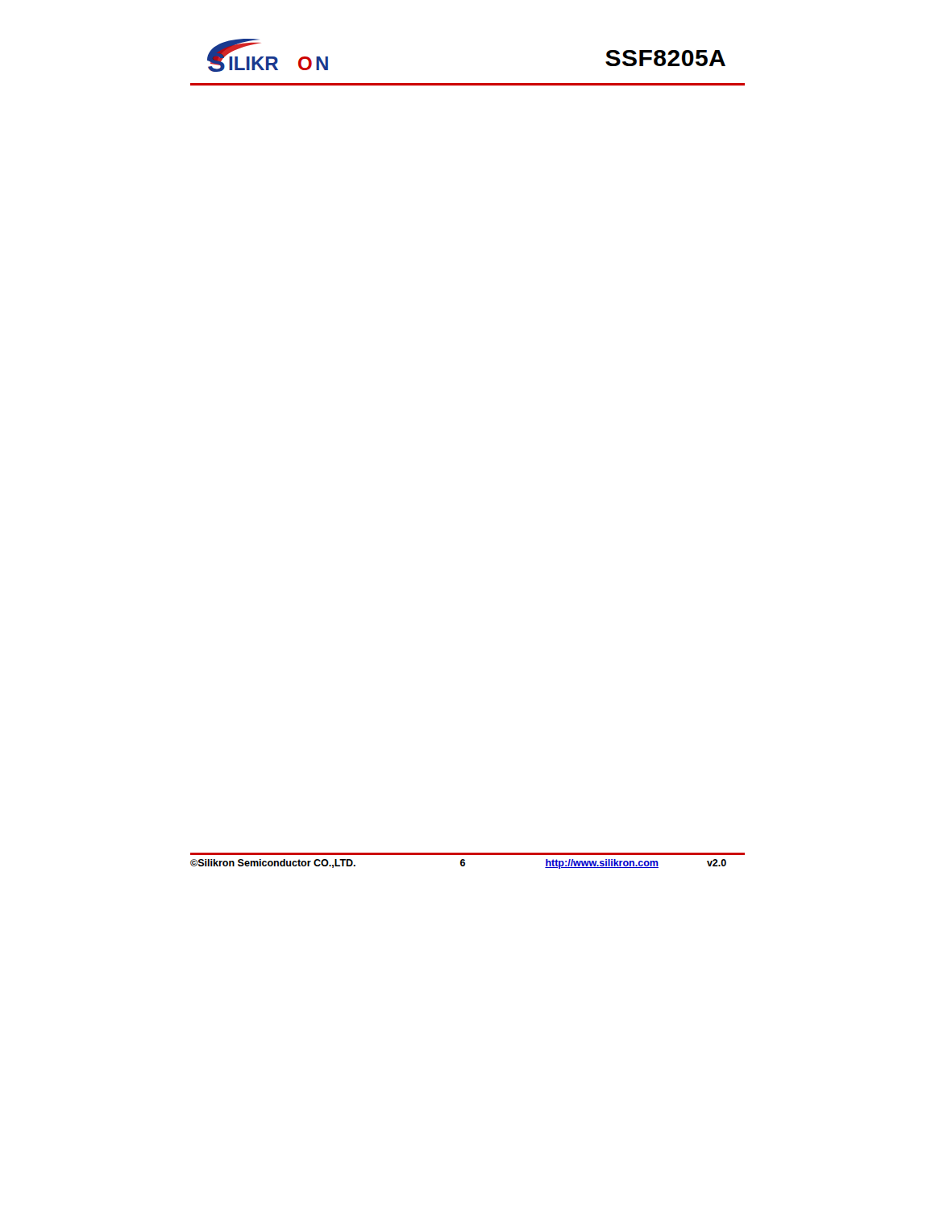S ILIKR O N
SSF8205A
©Silikron Semiconductor CO.,LTD.
6
http://www.silikron.com
v2.0